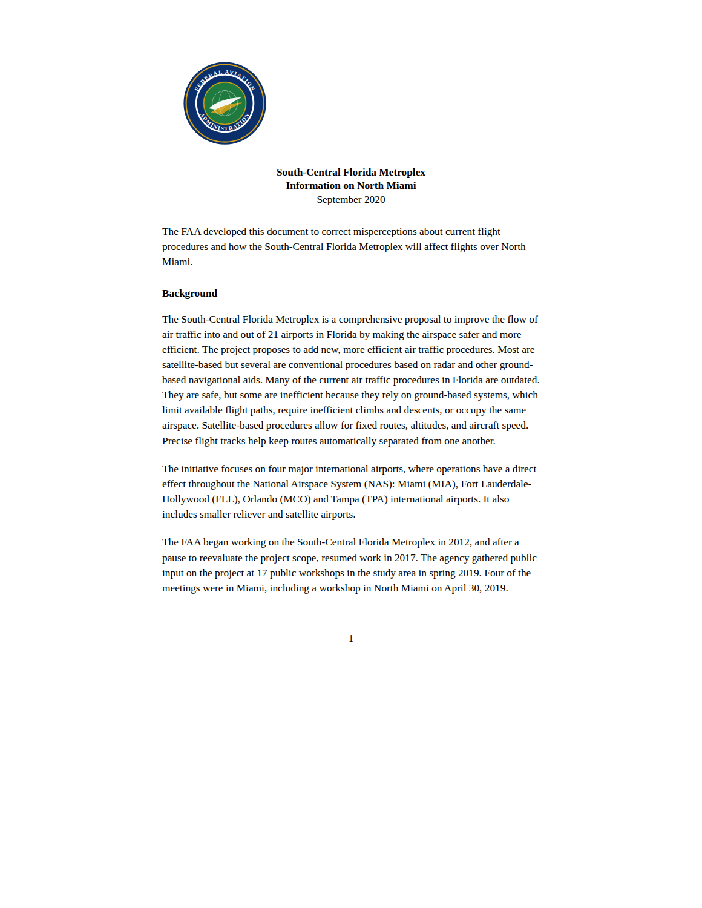FEDERAL AVIATION ADMINISTRATION
South-Central Florida Metroplex
Information on North Miami
September 2020
The FAA developed this document to correct misperceptions about current flight procedures and how the South-Central Florida Metroplex will affect flights over North Miami.
Background
The South-Central Florida Metroplex is a comprehensive proposal to improve the flow of air traffic into and out of 21 airports in Florida by making the airspace safer and more efficient. The project proposes to add new, more efficient air traffic procedures. Most are satellite-based but several are conventional procedures based on radar and other ground-based navigational aids. Many of the current air traffic procedures in Florida are outdated. They are safe, but some are inefficient because they rely on ground-based systems, which limit available flight paths, require inefficient climbs and descents, or occupy the same airspace. Satellite-based procedures allow for fixed routes, altitudes, and aircraft speed. Precise flight tracks help keep routes automatically separated from one another.
The initiative focuses on four major international airports, where operations have a direct effect throughout the National Airspace System (NAS): Miami (MIA), Fort Lauderdale-Hollywood (FLL), Orlando (MCO) and Tampa (TPA) international airports. It also includes smaller reliever and satellite airports.
The FAA began working on the South-Central Florida Metroplex in 2012, and after a pause to reevaluate the project scope, resumed work in 2017. The agency gathered public input on the project at 17 public workshops in the study area in spring 2019. Four of the meetings were in Miami, including a workshop in North Miami on April 30, 2019.
1